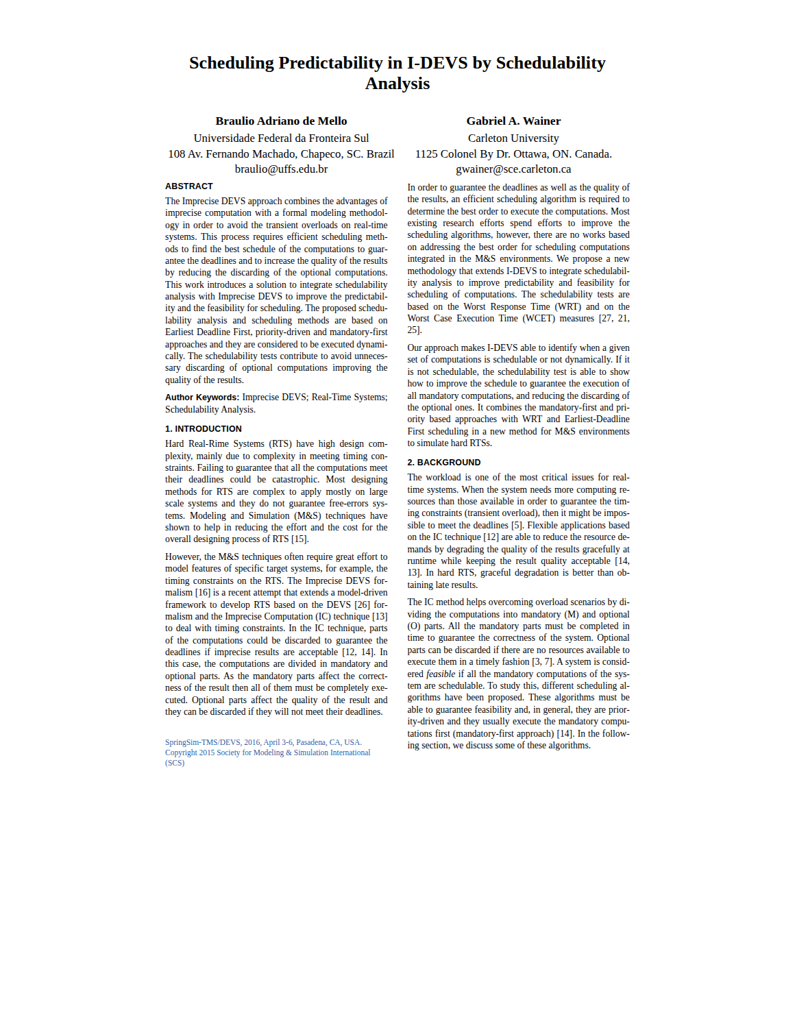Scheduling Predictability in I-DEVS by Schedulability Analysis
Braulio Adriano de Mello
Universidade Federal da Fronteira Sul
108 Av. Fernando Machado, Chapeco, SC. Brazil
braulio@uffs.edu.br
Gabriel A. Wainer
Carleton University
1125 Colonel By Dr. Ottawa, ON. Canada.
gwainer@sce.carleton.ca
ABSTRACT
The Imprecise DEVS approach combines the advantages of imprecise computation with a formal modeling methodology in order to avoid the transient overloads on real-time systems. This process requires efficient scheduling methods to find the best schedule of the computations to guarantee the deadlines and to increase the quality of the results by reducing the discarding of the optional computations. This work introduces a solution to integrate schedulability analysis with Imprecise DEVS to improve the predictability and the feasibility for scheduling. The proposed schedulability analysis and scheduling methods are based on Earliest Deadline First, priority-driven and mandatory-first approaches and they are considered to be executed dynamically. The schedulability tests contribute to avoid unnecessary discarding of optional computations improving the quality of the results.
Author Keywords: Imprecise DEVS; Real-Time Systems; Schedulability Analysis.
1. INTRODUCTION
Hard Real-Rime Systems (RTS) have high design complexity, mainly due to complexity in meeting timing constraints. Failing to guarantee that all the computations meet their deadlines could be catastrophic. Most designing methods for RTS are complex to apply mostly on large scale systems and they do not guarantee free-errors systems. Modeling and Simulation (M&S) techniques have shown to help in reducing the effort and the cost for the overall designing process of RTS [15].
However, the M&S techniques often require great effort to model features of specific target systems, for example, the timing constraints on the RTS. The Imprecise DEVS formalism [16] is a recent attempt that extends a model-driven framework to develop RTS based on the DEVS [26] formalism and the Imprecise Computation (IC) technique [13] to deal with timing constraints. In the IC technique, parts of the computations could be discarded to guarantee the deadlines if imprecise results are acceptable [12, 14]. In this case, the computations are divided in mandatory and optional parts. As the mandatory parts affect the correctness of the result then all of them must be completely executed. Optional parts affect the quality of the result and they can be discarded if they will not meet their deadlines.
SpringSim-TMS/DEVS, 2016, April 3-6, Pasadena, CA, USA. Copyright 2015 Society for Modeling & Simulation International (SCS)
In order to guarantee the deadlines as well as the quality of the results, an efficient scheduling algorithm is required to determine the best order to execute the computations. Most existing research efforts spend efforts to improve the scheduling algorithms, however, there are no works based on addressing the best order for scheduling computations integrated in the M&S environments. We propose a new methodology that extends I-DEVS to integrate schedulability analysis to improve predictability and feasibility for scheduling of computations. The schedulability tests are based on the Worst Response Time (WRT) and on the Worst Case Execution Time (WCET) measures [27, 21, 25].
Our approach makes I-DEVS able to identify when a given set of computations is schedulable or not dynamically. If it is not schedulable, the schedulability test is able to show how to improve the schedule to guarantee the execution of all mandatory computations, and reducing the discarding of the optional ones. It combines the mandatory-first and priority based approaches with WRT and Earliest-Deadline First scheduling in a new method for M&S environments to simulate hard RTSs.
2. BACKGROUND
The workload is one of the most critical issues for real-time systems. When the system needs more computing resources than those available in order to guarantee the timing constraints (transient overload), then it might be impossible to meet the deadlines [5]. Flexible applications based on the IC technique [12] are able to reduce the resource demands by degrading the quality of the results gracefully at runtime while keeping the result quality acceptable [14, 13]. In hard RTS, graceful degradation is better than obtaining late results.
The IC method helps overcoming overload scenarios by dividing the computations into mandatory (M) and optional (O) parts. All the mandatory parts must be completed in time to guarantee the correctness of the system. Optional parts can be discarded if there are no resources available to execute them in a timely fashion [3, 7]. A system is considered feasible if all the mandatory computations of the system are schedulable. To study this, different scheduling algorithms have been proposed. These algorithms must be able to guarantee feasibility and, in general, they are priority-driven and they usually execute the mandatory computations first (mandatory-first approach) [14]. In the following section, we discuss some of these algorithms.